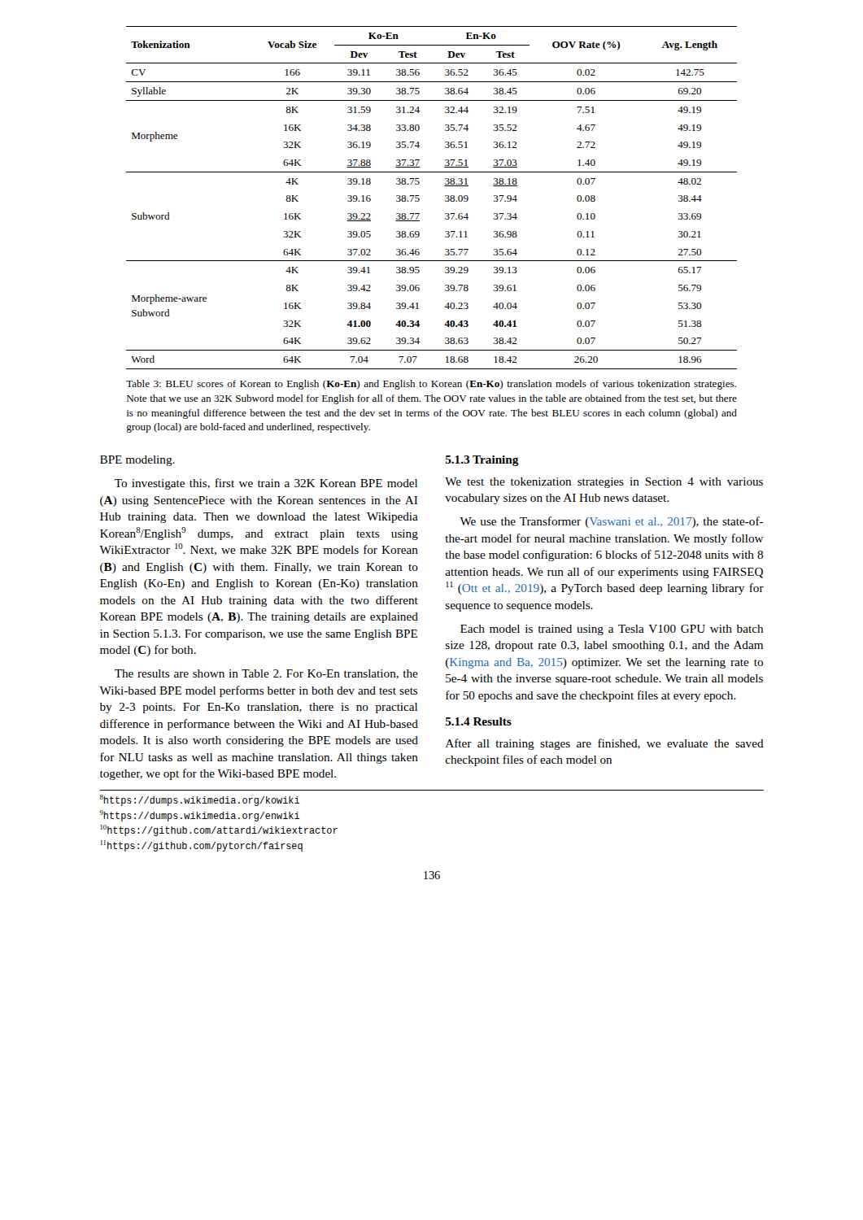| Tokenization | Vocab Size | Ko-En | En-Ko | OOV Rate (%) | Avg. Length |
| --- | --- | --- | --- | --- | --- |
| Dev | Test | Dev | Test |
| CV | 166 | 39.11 | 38.56 | 36.52 | 36.45 | 0.02 | 142.75 |
| Syllable | 2K | 39.30 | 38.75 | 38.64 | 38.45 | 0.06 | 69.20 |
| Morpheme | 8K | 31.59 | 31.24 | 32.44 | 32.19 | 7.51 | 49.19 |
| 16K | 34.38 | 33.80 | 35.74 | 35.52 | 4.67 | 49.19 |
| 32K | 36.19 | 35.74 | 36.51 | 36.12 | 2.72 | 49.19 |
| 64K | 37.88 | 37.37 | 37.51 | 37.03 | 1.40 | 49.19 |
| Subword | 4K | 39.18 | 38.75 | 38.31 | 38.18 | 0.07 | 48.02 |
| 8K | 39.16 | 38.75 | 38.09 | 37.94 | 0.08 | 38.44 |
| 16K | 39.22 | 38.77 | 37.64 | 37.34 | 0.10 | 33.69 |
| 32K | 39.05 | 38.69 | 37.11 | 36.98 | 0.11 | 30.21 |
| 64K | 37.02 | 36.46 | 35.77 | 35.64 | 0.12 | 27.50 |
| Morpheme-aware Subword | 4K | 39.41 | 38.95 | 39.29 | 39.13 | 0.06 | 65.17 |
| 8K | 39.42 | 39.06 | 39.78 | 39.61 | 0.06 | 56.79 |
| 16K | 39.84 | 39.41 | 40.23 | 40.04 | 0.07 | 53.30 |
| 32K | 41.00 | 40.34 | 40.43 | 40.41 | 0.07 | 51.38 |
| 64K | 39.62 | 39.34 | 38.63 | 38.42 | 0.07 | 50.27 |
| Word | 64K | 7.04 | 7.07 | 18.68 | 18.42 | 26.20 | 18.96 |
Table 3: BLEU scores of Korean to English (Ko-En) and English to Korean (En-Ko) translation models of various tokenization strategies. Note that we use an 32K Subword model for English for all of them. The OOV rate values in the table are obtained from the test set, but there is no meaningful difference between the test and the dev set in terms of the OOV rate. The best BLEU scores in each column (global) and group (local) are bold-faced and underlined, respectively.
BPE modeling.
To investigate this, first we train a 32K Korean BPE model (A) using SentencePiece with the Korean sentences in the AI Hub training data. Then we download the latest Wikipedia Korean8/English9 dumps, and extract plain texts using WikiExtractor 10. Next, we make 32K BPE models for Korean (B) and English (C) with them. Finally, we train Korean to English (Ko-En) and English to Korean (En-Ko) translation models on the AI Hub training data with the two different Korean BPE models (A, B). The training details are explained in Section 5.1.3. For comparison, we use the same English BPE model (C) for both.
The results are shown in Table 2. For Ko-En translation, the Wiki-based BPE model performs better in both dev and test sets by 2-3 points. For En-Ko translation, there is no practical difference in performance between the Wiki and AI Hub-based models. It is also worth considering the BPE models are used for NLU tasks as well as machine translation. All things taken together, we opt for the Wiki-based BPE model.
5.1.3 Training
We test the tokenization strategies in Section 4 with various vocabulary sizes on the AI Hub news dataset.
We use the Transformer (Vaswani et al., 2017), the state-of-the-art model for neural machine translation. We mostly follow the base model configuration: 6 blocks of 512-2048 units with 8 attention heads. We run all of our experiments using FAIRSEQ 11 (Ott et al., 2019), a PyTorch based deep learning library for sequence to sequence models.
Each model is trained using a Tesla V100 GPU with batch size 128, dropout rate 0.3, label smoothing 0.1, and the Adam (Kingma and Ba, 2015) optimizer. We set the learning rate to 5e-4 with the inverse square-root schedule. We train all models for 50 epochs and save the checkpoint files at every epoch.
5.1.4 Results
After all training stages are finished, we evaluate the saved checkpoint files of each model on
8https://dumps.wikimedia.org/kowiki
9https://dumps.wikimedia.org/enwiki
10https://github.com/attardi/wikiextractor
11https://github.com/pytorch/fairseq
136